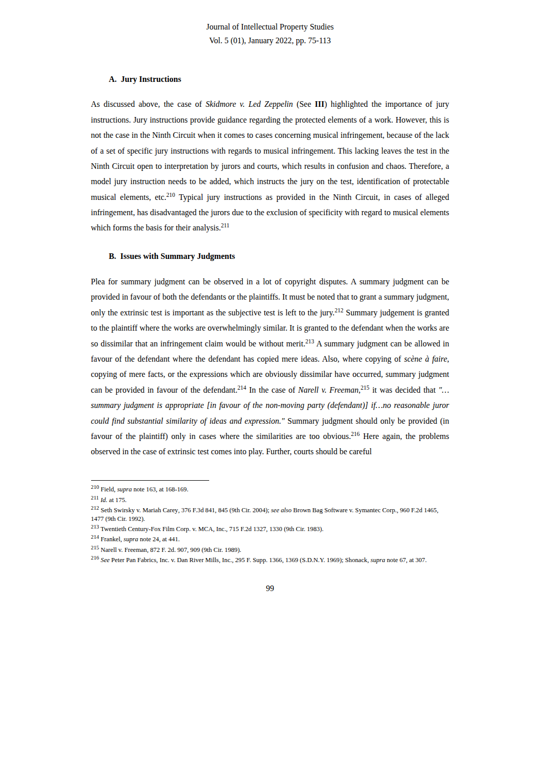Journal of Intellectual Property Studies
Vol. 5 (01), January 2022, pp. 75-113
A. Jury Instructions
As discussed above, the case of Skidmore v. Led Zeppelin (See III) highlighted the importance of jury instructions. Jury instructions provide guidance regarding the protected elements of a work. However, this is not the case in the Ninth Circuit when it comes to cases concerning musical infringement, because of the lack of a set of specific jury instructions with regards to musical infringement. This lacking leaves the test in the Ninth Circuit open to interpretation by jurors and courts, which results in confusion and chaos. Therefore, a model jury instruction needs to be added, which instructs the jury on the test, identification of protectable musical elements, etc.210 Typical jury instructions as provided in the Ninth Circuit, in cases of alleged infringement, has disadvantaged the jurors due to the exclusion of specificity with regard to musical elements which forms the basis for their analysis.211
B. Issues with Summary Judgments
Plea for summary judgment can be observed in a lot of copyright disputes. A summary judgment can be provided in favour of both the defendants or the plaintiffs. It must be noted that to grant a summary judgment, only the extrinsic test is important as the subjective test is left to the jury.212 Summary judgement is granted to the plaintiff where the works are overwhelmingly similar. It is granted to the defendant when the works are so dissimilar that an infringement claim would be without merit.213 A summary judgment can be allowed in favour of the defendant where the defendant has copied mere ideas. Also, where copying of scène à faire, copying of mere facts, or the expressions which are obviously dissimilar have occurred, summary judgment can be provided in favour of the defendant.214 In the case of Narell v. Freeman,215 it was decided that "…summary judgment is appropriate [in favour of the non-moving party (defendant)] if…no reasonable juror could find substantial similarity of ideas and expression." Summary judgment should only be provided (in favour of the plaintiff) only in cases where the similarities are too obvious.216 Here again, the problems observed in the case of extrinsic test comes into play. Further, courts should be careful
210 Field, supra note 163, at 168-169.
211 Id. at 175.
212 Seth Swirsky v. Mariah Carey, 376 F.3d 841, 845 (9th Cir. 2004); see also Brown Bag Software v. Symantec Corp., 960 F.2d 1465, 1477 (9th Cir. 1992).
213 Twentieth Century-Fox Film Corp. v. MCA, Inc., 715 F.2d 1327, 1330 (9th Cir. 1983).
214 Frankel, supra note 24, at 441.
215 Narell v. Freeman, 872 F. 2d. 907, 909 (9th Cir. 1989).
216 See Peter Pan Fabrics, Inc. v. Dan River Mills, Inc., 295 F. Supp. 1366, 1369 (S.D.N.Y. 1969); Shonack, supra note 67, at 307.
99